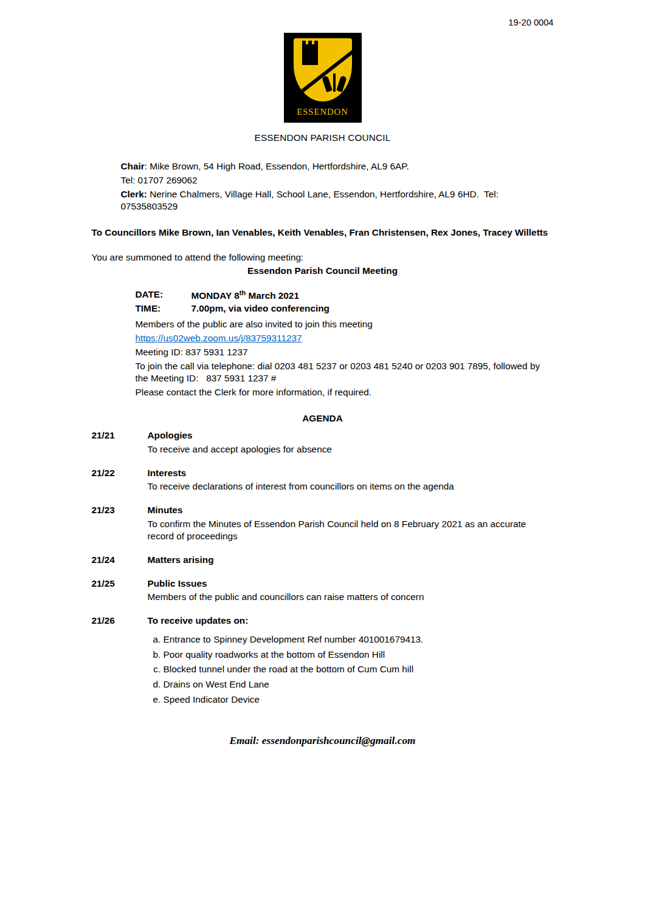19-20 0004
ESSENDON
ESSENDON PARISH COUNCIL
Chair: Mike Brown, 54 High Road, Essendon, Hertfordshire, AL9 6AP.
Tel: 01707 269062
Clerk: Nerine Chalmers, Village Hall, School Lane, Essendon, Hertfordshire, AL9 6HD. Tel: 07535803529
To Councillors Mike Brown, Ian Venables, Keith Venables, Fran Christensen, Rex Jones, Tracey Willetts
You are summoned to attend the following meeting:
Essendon Parish Council Meeting
DATE: MONDAY 8th March 2021
TIME: 7.00pm, via video conferencing
Members of the public are also invited to join this meeting
https://us02web.zoom.us/j/83759311237
Meeting ID: 837 5931 1237
To join the call via telephone: dial 0203 481 5237 or 0203 481 5240 or 0203 901 7895, followed by the Meeting ID: 837 5931 1237 #
Please contact the Clerk for more information, if required.
AGENDA
| 21/21 | Apologies To receive and accept apologies for absence |
| 21/22 | Interests To receive declarations of interest from councillors on items on the agenda |
| 21/23 | Minutes To confirm the Minutes of Essendon Parish Council held on 8 February 2021 as an accurate record of proceedings |
| 21/24 | Matters arising |
| 21/25 | Public Issues Members of the public and councillors can raise matters of concern |
| 21/26 | To receive updates on: Entrance to Spinney Development Ref number 401001679413. Poor quality roadworks at the bottom of Essendon Hill Blocked tunnel under the road at the bottom of Cum Cum hill Drains on West End Lane Speed Indicator Device |
Email: essendonparishcouncil@gmail.com